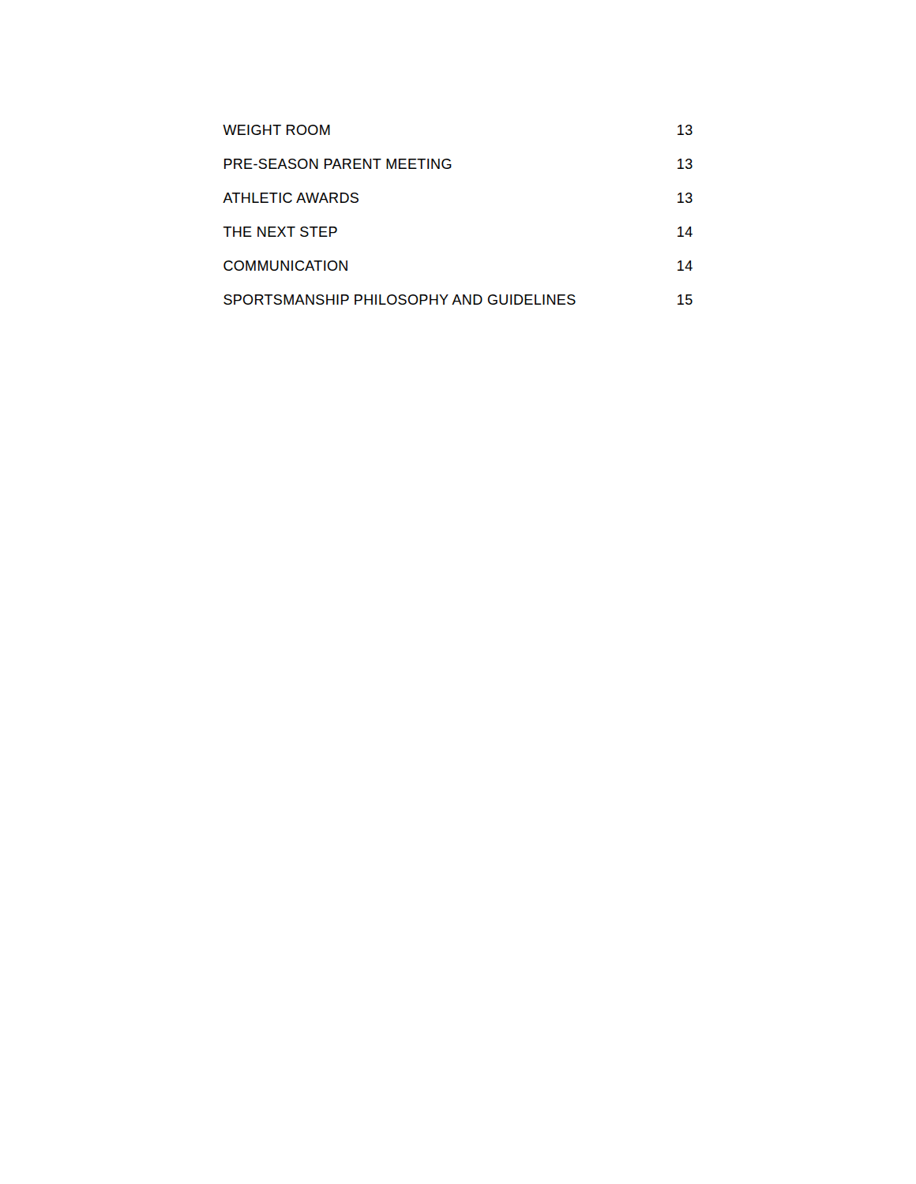| WEIGHT ROOM | 13 |
| PRE-SEASON PARENT MEETING | 13 |
| ATHLETIC AWARDS | 13 |
| THE NEXT STEP | 14 |
| COMMUNICATION | 14 |
| SPORTSMANSHIP PHILOSOPHY AND GUIDELINES | 15 |